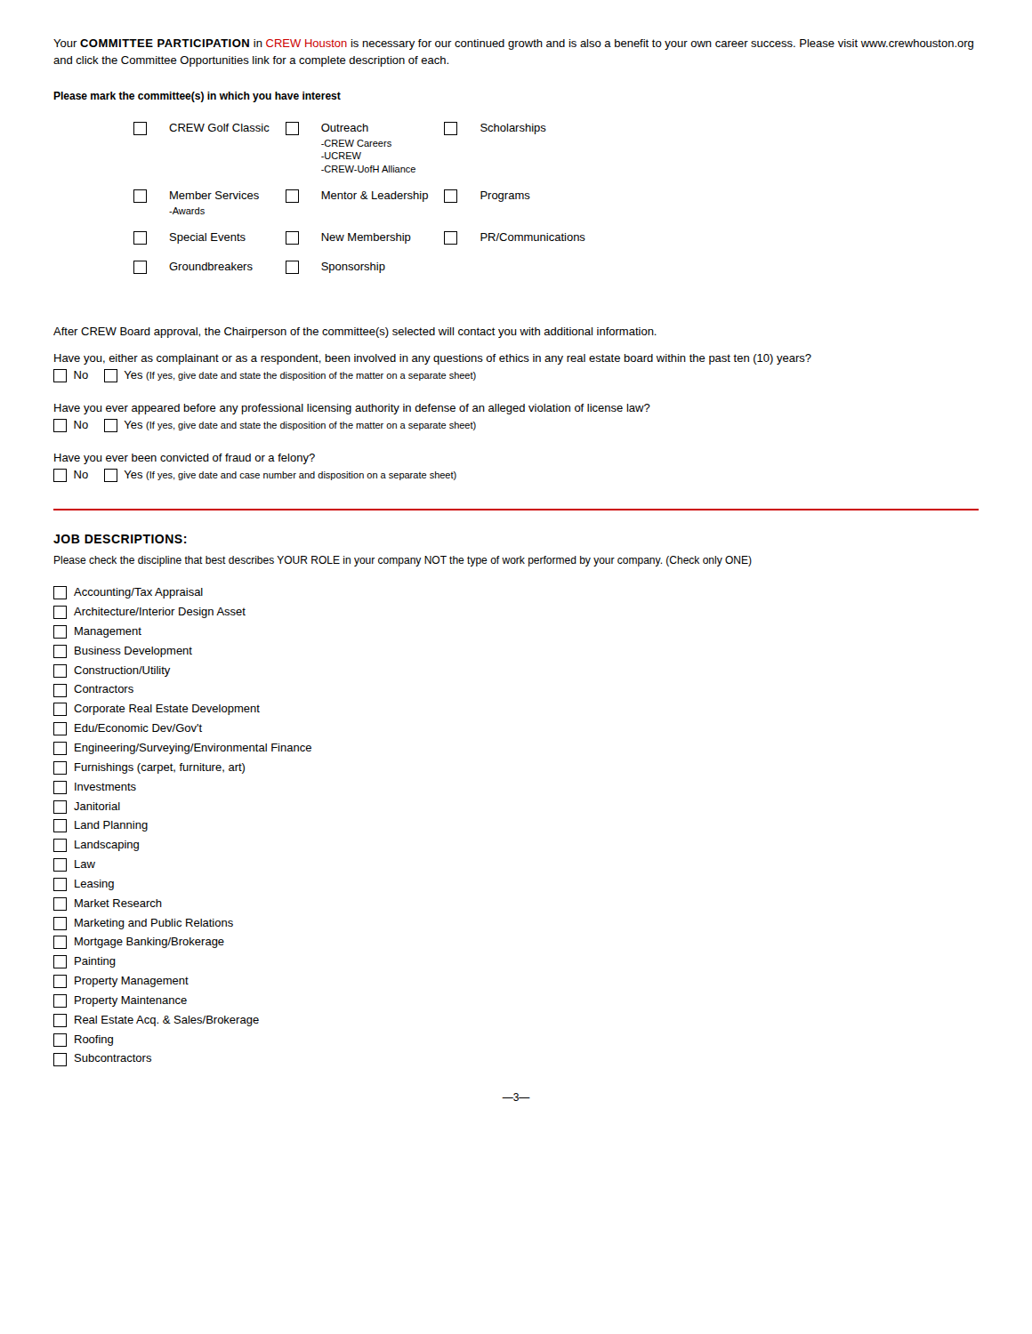Your COMMITTEE PARTICIPATION in CREW Houston is necessary for our continued growth and is also a benefit to your own career success. Please visit www.crewhouston.org and click the Committee Opportunities link for a complete description of each.
Please mark the committee(s) in which you have interest
| | CREW Golf Classic | | Outreach -CREW Careers -UCREW -CREW-UofH Alliance | | Scholarships |
| | Member Services -Awards | | Mentor & Leadership | | Programs |
| | Special Events | | New Membership | | PR/Communications |
| | Groundbreakers | | Sponsorship | | |
After CREW Board approval, the Chairperson of the committee(s) selected will contact you with additional information.
Have you, either as complainant or as a respondent, been involved in any questions of ethics in any real estate board within the past ten (10) years?
No Yes (If yes, give date and state the disposition of the matter on a separate sheet)
Have you ever appeared before any professional licensing authority in defense of an alleged violation of license law?
No Yes (If yes, give date and state the disposition of the matter on a separate sheet)
Have you ever been convicted of fraud or a felony?
No Yes (If yes, give date and case number and disposition on a separate sheet)
JOB DESCRIPTIONS:
Please check the discipline that best describes YOUR ROLE in your company NOT the type of work performed by your company. (Check only ONE)
Accounting/Tax Appraisal
Architecture/Interior Design Asset
Management
Business Development
Construction/Utility
Contractors
Corporate Real Estate Development
Edu/Economic Dev/Gov't
Engineering/Surveying/Environmental Finance
Furnishings (carpet, furniture, art)
Investments
Janitorial
Land Planning
Landscaping
Law
Leasing
Market Research
Marketing and Public Relations
Mortgage Banking/Brokerage
Painting
Property Management
Property Maintenance
Real Estate Acq. & Sales/Brokerage
Roofing
Subcontractors
—3—